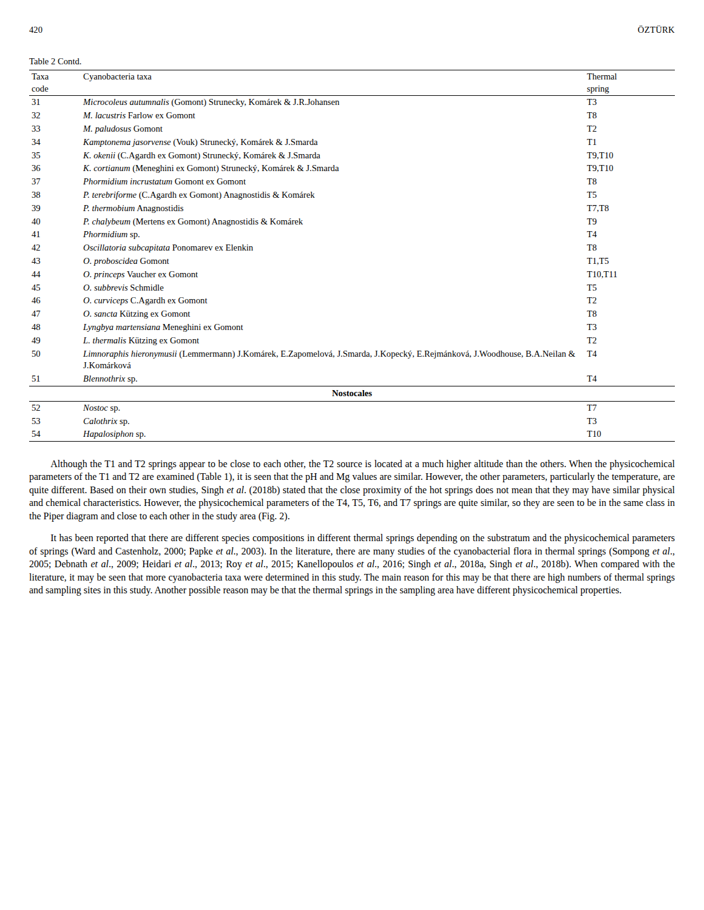420 ÖZTÜRK
Table 2 Contd.
| Taxa code | Cyanobacteria taxa | Thermal spring |
| --- | --- | --- |
| 31 | Microcoleus autumnalis (Gomont) Strunecky, Komárek & J.R.Johansen | T3 |
| 32 | M. lacustris Farlow ex Gomont | T8 |
| 33 | M. paludosus Gomont | T2 |
| 34 | Kamptonema jasorvense (Vouk) Strunecký, Komárek & J.Smarda | T1 |
| 35 | K. okenii (C.Agardh ex Gomont) Strunecký, Komárek & J.Smarda | T9,T10 |
| 36 | K. cortianum (Meneghini ex Gomont) Strunecký, Komárek & J.Smarda | T9,T10 |
| 37 | Phormidium incrustatum Gomont ex Gomont | T8 |
| 38 | P. terebriforme (C.Agardh ex Gomont) Anagnostidis & Komárek | T5 |
| 39 | P. thermobium Anagnostidis | T7,T8 |
| 40 | P. chalybeum (Mertens ex Gomont) Anagnostidis & Komárek | T9 |
| 41 | Phormidium sp. | T4 |
| 42 | Oscillatoria subcapitata Ponomarev ex Elenkin | T8 |
| 43 | O. proboscidea Gomont | T1,T5 |
| 44 | O. princeps Vaucher ex Gomont | T10,T11 |
| 45 | O. subbrevis Schmidle | T5 |
| 46 | O. curviceps C.Agardh ex Gomont | T2 |
| 47 | O. sancta Kützing ex Gomont | T8 |
| 48 | Lyngbya martensiana Meneghini ex Gomont | T3 |
| 49 | L. thermalis Kützing ex Gomont | T2 |
| 50 | Limnoraphis hieronymusii (Lemmermann) J.Komárek, E.Zapomelová, J.Smarda, J.Kopecký, E.Rejmánková, J.Woodhouse, B.A.Neilan & J.Komárková | T4 |
| 51 | Blennothrix sp. | T4 |
| Nostocales |
| 52 | Nostoc sp. | T7 |
| 53 | Calothrix sp. | T3 |
| 54 | Hapalosiphon sp. | T10 |
Although the T1 and T2 springs appear to be close to each other, the T2 source is located at a much higher altitude than the others. When the physicochemical parameters of the T1 and T2 are examined (Table 1), it is seen that the pH and Mg values are similar. However, the other parameters, particularly the temperature, are quite different. Based on their own studies, Singh et al. (2018b) stated that the close proximity of the hot springs does not mean that they may have similar physical and chemical characteristics. However, the physicochemical parameters of the T4, T5, T6, and T7 springs are quite similar, so they are seen to be in the same class in the Piper diagram and close to each other in the study area (Fig. 2).
It has been reported that there are different species compositions in different thermal springs depending on the substratum and the physicochemical parameters of springs (Ward and Castenholz, 2000; Papke et al., 2003). In the literature, there are many studies of the cyanobacterial flora in thermal springs (Sompong et al., 2005; Debnath et al., 2009; Heidari et al., 2013; Roy et al., 2015; Kanellopoulos et al., 2016; Singh et al., 2018a, Singh et al., 2018b). When compared with the literature, it may be seen that more cyanobacteria taxa were determined in this study. The main reason for this may be that there are high numbers of thermal springs and sampling sites in this study. Another possible reason may be that the thermal springs in the sampling area have different physicochemical properties.